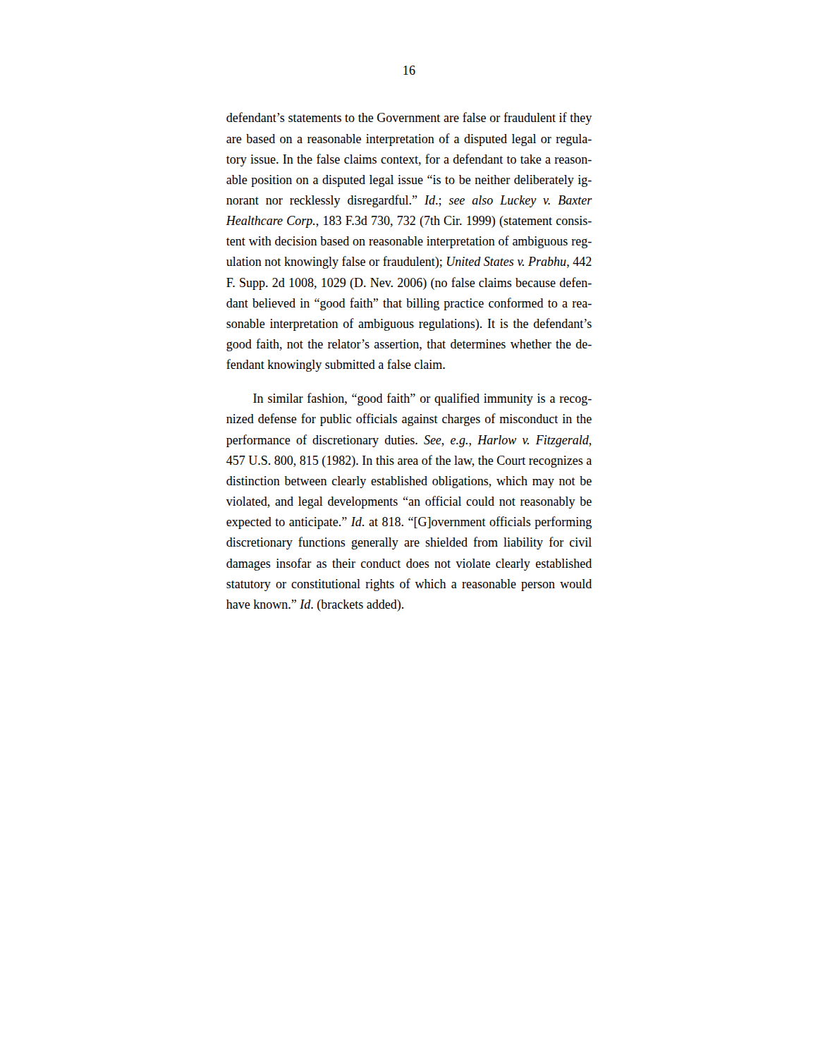16
defendant’s statements to the Government are false or fraudulent if they are based on a reasonable inter­pretation of a disputed legal or regulatory issue. In the false claims context, for a defendant to take a reasonable position on a disputed legal issue “is to be neither deliberately ignorant nor recklessly dis­regardful.” Id.; see also Luckey v. Baxter Healthcare Corp., 183 F.3d 730, 732 (7th Cir. 1999) (statement consistent with decision based on reasonable inter­pretation of ambiguous regulation not knowingly false or fraudulent); United States v. Prabhu, 442 F. Supp. 2d 1008, 1029 (D. Nev. 2006) (no false claims because defendant believed in “good faith” that billing practice conformed to a reasonable interpretation of ambiguous regulations). It is the defendant’s good faith, not the relator’s assertion, that determines whether the defendant knowingly submitted a false claim.
In similar fashion, “good faith” or qualified im­munity is a recognized defense for public officials against charges of misconduct in the performance of discretionary duties. See, e.g., Harlow v. Fitzgerald, 457 U.S. 800, 815 (1982). In this area of the law, the Court recognizes a distinction between clearly estab­lished obligations, which may not be violated, and legal developments “an official could not reasonably be expected to anticipate.” Id. at 818. “[G]overnment officials performing discretionary functions generally are shielded from liability for civil damages insofar as their conduct does not violate clearly established statutory or constitutional rights of which a reason­able person would have known.” Id. (brackets added).